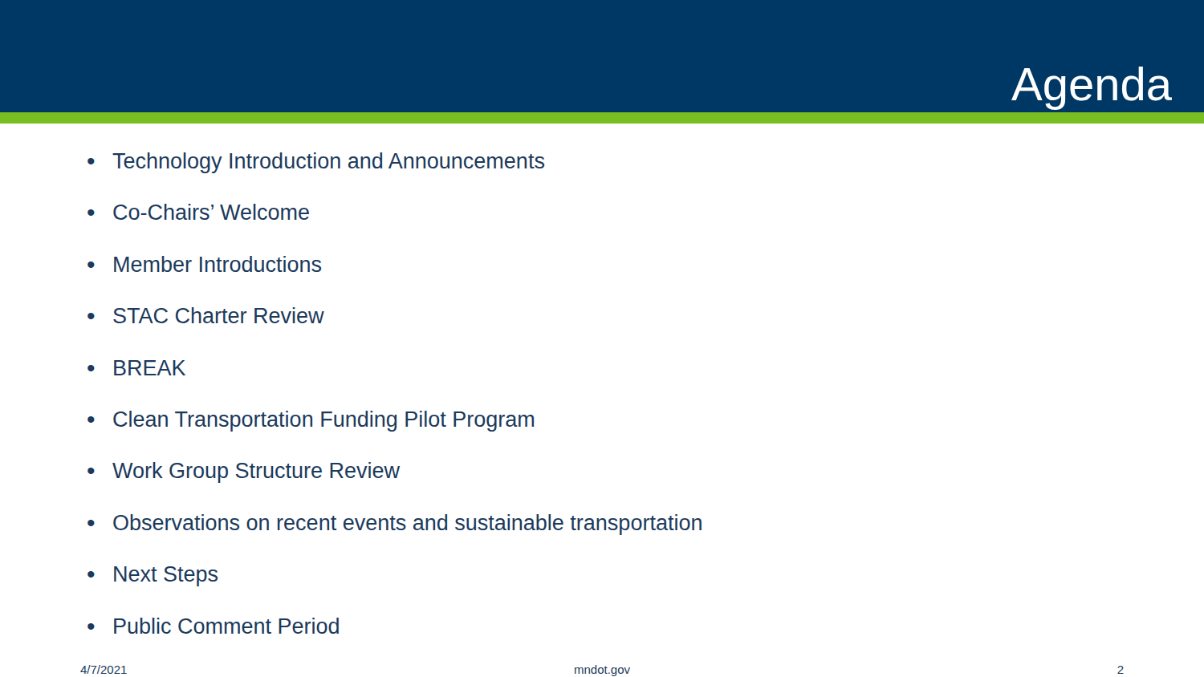Agenda
Technology Introduction and Announcements
Co-Chairs’ Welcome
Member Introductions
STAC Charter Review
BREAK
Clean Transportation Funding Pilot Program
Work Group Structure Review
Observations on recent events and sustainable transportation
Next Steps
Public Comment Period
4/7/2021 mndot.gov 2